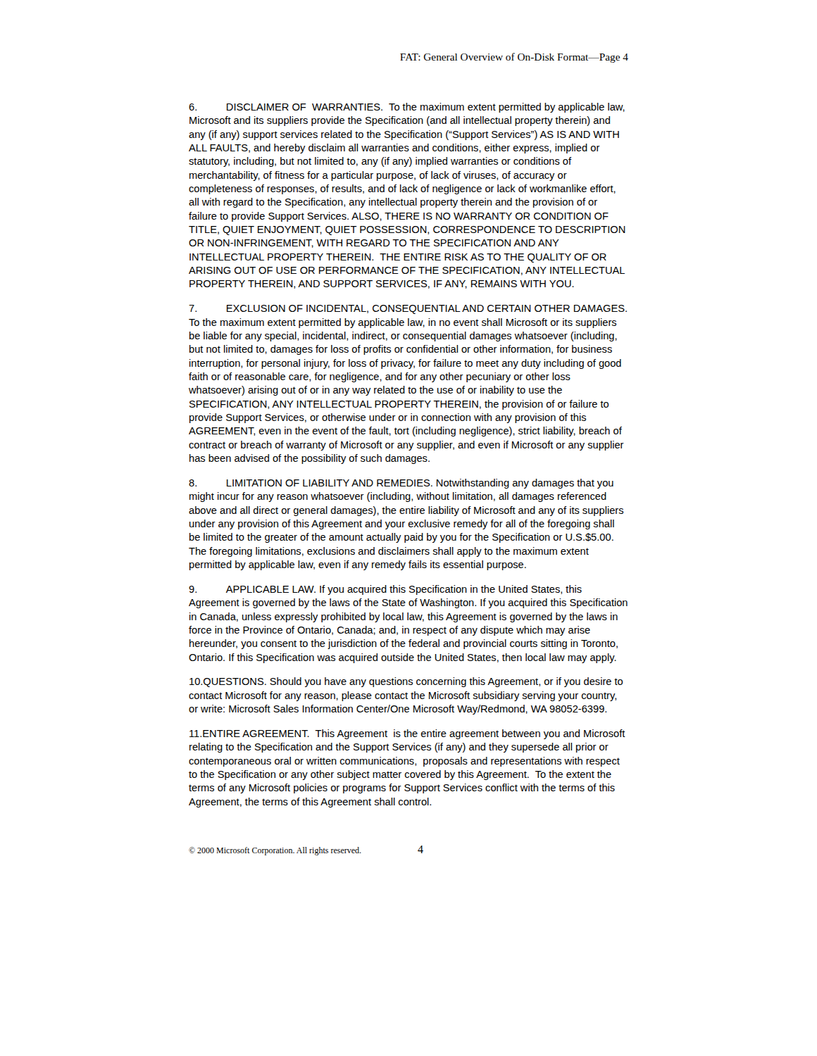FAT: General Overview of On-Disk Format—Page 4
6. DISCLAIMER OF WARRANTIES. To the maximum extent permitted by applicable law, Microsoft and its suppliers provide the Specification (and all intellectual property therein) and any (if any) support services related to the Specification (“Support Services”) AS IS AND WITH ALL FAULTS, and hereby disclaim all warranties and conditions, either express, implied or statutory, including, but not limited to, any (if any) implied warranties or conditions of merchantability, of fitness for a particular purpose, of lack of viruses, of accuracy or completeness of responses, of results, and of lack of negligence or lack of workmanlike effort, all with regard to the Specification, any intellectual property therein and the provision of or failure to provide Support Services. ALSO, THERE IS NO WARRANTY OR CONDITION OF TITLE, QUIET ENJOYMENT, QUIET POSSESSION, CORRESPONDENCE TO DESCRIPTION OR NON-INFRINGEMENT, WITH REGARD TO THE SPECIFICATION AND ANY INTELLECTUAL PROPERTY THEREIN. THE ENTIRE RISK AS TO THE QUALITY OF OR ARISING OUT OF USE OR PERFORMANCE OF THE SPECIFICATION, ANY INTELLECTUAL PROPERTY THEREIN, AND SUPPORT SERVICES, IF ANY, REMAINS WITH YOU.
7. EXCLUSION OF INCIDENTAL, CONSEQUENTIAL AND CERTAIN OTHER DAMAGES. To the maximum extent permitted by applicable law, in no event shall Microsoft or its suppliers be liable for any special, incidental, indirect, or consequential damages whatsoever (including, but not limited to, damages for loss of profits or confidential or other information, for business interruption, for personal injury, for loss of privacy, for failure to meet any duty including of good faith or of reasonable care, for negligence, and for any other pecuniary or other loss whatsoever) arising out of or in any way related to the use of or inability to use the SPECIFICATION, ANY INTELLECTUAL PROPERTY THEREIN, the provision of or failure to provide Support Services, or otherwise under or in connection with any provision of this AGREEMENT, even in the event of the fault, tort (including negligence), strict liability, breach of contract or breach of warranty of Microsoft or any supplier, and even if Microsoft or any supplier has been advised of the possibility of such damages.
8. LIMITATION OF LIABILITY AND REMEDIES. Notwithstanding any damages that you might incur for any reason whatsoever (including, without limitation, all damages referenced above and all direct or general damages), the entire liability of Microsoft and any of its suppliers under any provision of this Agreement and your exclusive remedy for all of the foregoing shall be limited to the greater of the amount actually paid by you for the Specification or U.S.$5.00. The foregoing limitations, exclusions and disclaimers shall apply to the maximum extent permitted by applicable law, even if any remedy fails its essential purpose.
9. APPLICABLE LAW. If you acquired this Specification in the United States, this Agreement is governed by the laws of the State of Washington. If you acquired this Specification in Canada, unless expressly prohibited by local law, this Agreement is governed by the laws in force in the Province of Ontario, Canada; and, in respect of any dispute which may arise hereunder, you consent to the jurisdiction of the federal and provincial courts sitting in Toronto, Ontario. If this Specification was acquired outside the United States, then local law may apply.
10.QUESTIONS. Should you have any questions concerning this Agreement, or if you desire to contact Microsoft for any reason, please contact the Microsoft subsidiary serving your country, or write: Microsoft Sales Information Center/One Microsoft Way/Redmond, WA 98052-6399.
11.ENTIRE AGREEMENT. This Agreement is the entire agreement between you and Microsoft relating to the Specification and the Support Services (if any) and they supersede all prior or contemporaneous oral or written communications, proposals and representations with respect to the Specification or any other subject matter covered by this Agreement. To the extent the terms of any Microsoft policies or programs for Support Services conflict with the terms of this Agreement, the terms of this Agreement shall control.
© 2000 Microsoft Corporation. All rights reserved.
4